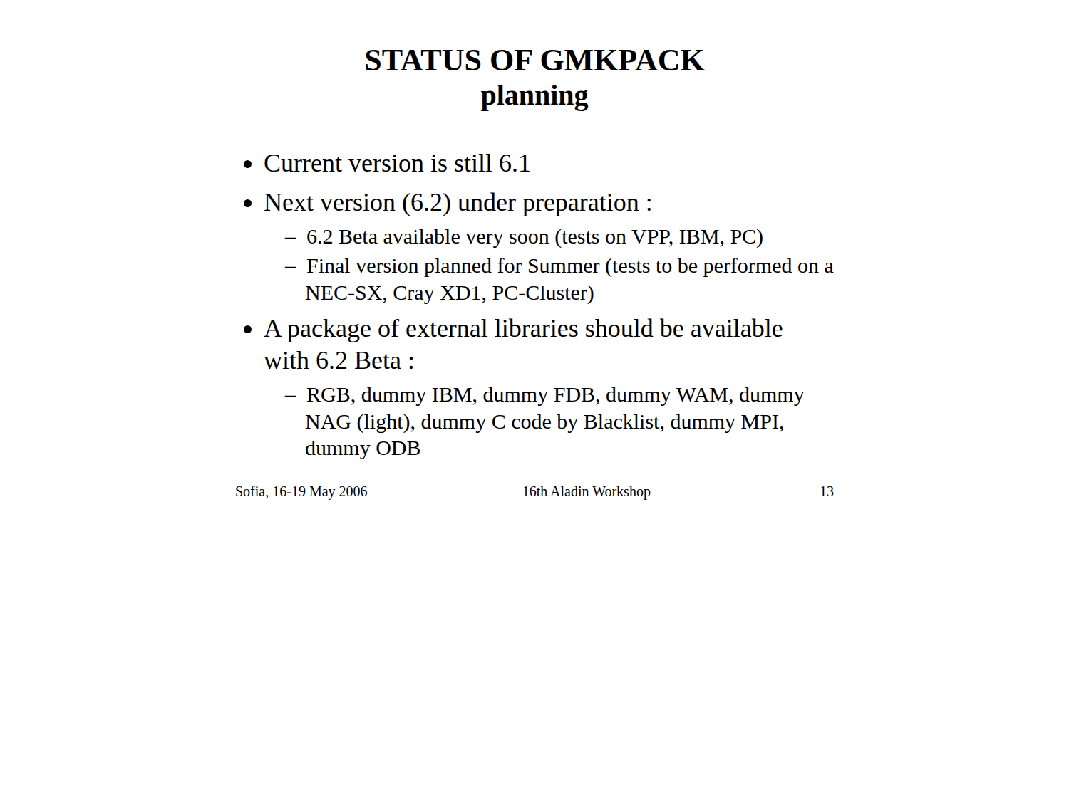STATUS OF GMKPACKplanning
Current version is still 6.1
Next version (6.2) under preparation :
6.2 Beta available very soon (tests on VPP, IBM, PC)
Final version planned for Summer (tests to be performed on a NEC-SX, Cray XD1, PC-Cluster)
A package of external libraries should be available with 6.2 Beta :
RGB, dummy IBM, dummy FDB, dummy WAM, dummy NAG (light), dummy C code by Blacklist, dummy MPI, dummy ODB
Sofia, 16-19 May 2006 16th Aladin Workshop 13